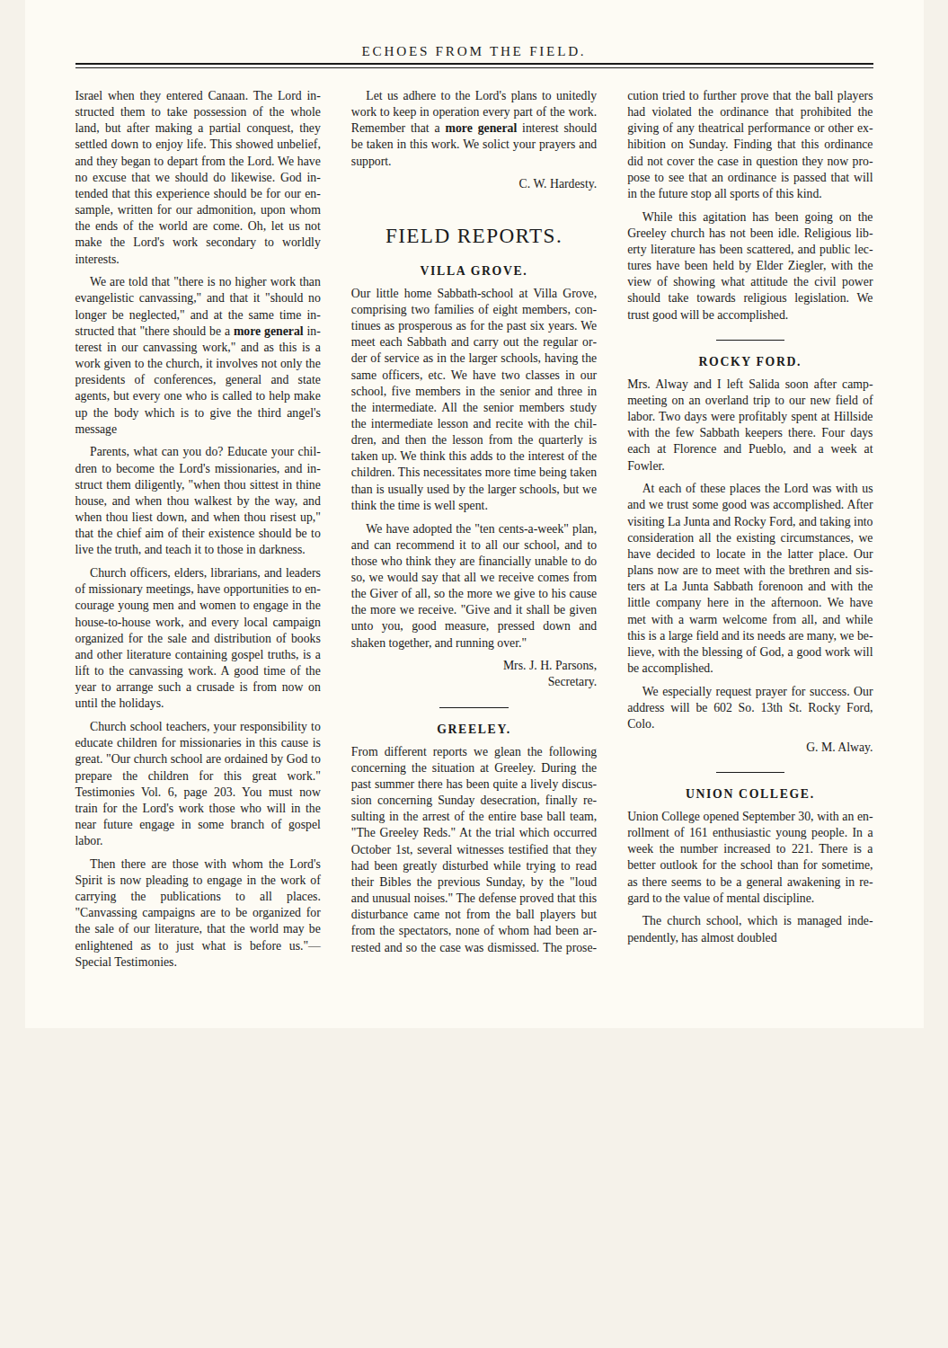Echoes from the Field.
Israel when they entered Canaan. The Lord instructed them to take possession of the whole land, but after making a partial conquest, they settled down to enjoy life. This showed unbelief, and they began to depart from the Lord. We have no excuse that we should do likewise. God intended that this experience should be for our ensample, written for our admonition, upon whom the ends of the world are come. Oh, let us not make the Lord's work secondary to worldly interests.
We are told that "there is no higher work than evangelistic canvassing," and that it "should no longer be neglected," and at the same time instructed that "there should be a more general interest in our canvassing work," and as this is a work given to the church, it involves not only the presidents of conferences, general and state agents, but every one who is called to help make up the body which is to give the third angel's message
Parents, what can you do? Educate your children to become the Lord's missionaries, and instruct them diligently, "when thou sittest in thine house, and when thou walkest by the way, and when thou liest down, and when thou risest up," that the chief aim of their existence should be to live the truth, and teach it to those in darkness.
Church officers, elders, librarians, and leaders of missionary meetings, have opportunities to encourage young men and women to engage in the house-to-house work, and every local campaign organized for the sale and distribution of books and other literature containing gospel truths, is a lift to the canvassing work. A good time of the year to arrange such a crusade is from now on until the holidays.
Church school teachers, your responsibility to educate children for missionaries in this cause is great. "Our church school are ordained by God to prepare the children for this great work." Testimonies Vol. 6, page 203. You must now train for the Lord's work those who will in the near future engage in some branch of gospel labor.
Then there are those with whom the Lord's Spirit is now pleading to engage in the work of carrying the publications to all places. "Canvassing campaigns are to be organized for the sale of our literature, that the world may be enlightened as to just what is before us."—Special Testimonies.
Let us adhere to the Lord's plans to unitedly work to keep in operation every part of the work. Remember that a more general interest should be taken in this work. We solict your prayers and support.
C. W. Hardesty.
FIELD REPORTS.
Villa Grove.
Our little home Sabbath-school at Villa Grove, comprising two families of eight members, continues as prosperous as for the past six years. We meet each Sabbath and carry out the regular order of service as in the larger schools, having the same officers, etc. We have two classes in our school, five members in the senior and three in the intermediate. All the senior members study the intermediate lesson and recite with the children, and then the lesson from the quarterly is taken up. We think this adds to the interest of the children. This necessitates more time being taken than is usually used by the larger schools, but we think the time is well spent.
We have adopted the "ten cents-a-week" plan, and can recommend it to all our school, and to those who think they are financially unable to do so, we would say that all we receive comes from the Giver of all, so the more we give to his cause the more we receive. "Give and it shall be given unto you, good measure, pressed down and shaken together, and running over."
Mrs. J. H. Parsons,
Secretary.
Greeley.
From different reports we glean the following concerning the situation at Greeley. During the past summer there has been quite a lively discussion concerning Sunday desecration, finally resulting in the arrest of the entire base ball team, "The Greeley Reds." At the trial which occurred October 1st, several witnesses testified that they had been greatly disturbed while trying to read their Bibles the previous Sunday, by the "loud and unusual noises." The defense proved that this disturbance came not from the ball players but from the spectators, none of whom had been arrested and so the case was dismissed. The prosecution tried to further prove that the ball players had violated the ordinance that prohibited the giving of any theatrical performance or other exhibition on Sunday. Finding that this ordinance did not cover the case in question they now propose to see that an ordinance is passed that will in the future stop all sports of this kind.
While this agitation has been going on the Greeley church has not been idle. Religious liberty literature has been scattered, and public lectures have been held by Elder Ziegler, with the view of showing what attitude the civil power should take towards religious legislation. We trust good will be accomplished.
Rocky Ford.
Mrs. Alway and I left Salida soon after camp-meeting on an overland trip to our new field of labor. Two days were profitably spent at Hillside with the few Sabbath keepers there. Four days each at Florence and Pueblo, and a week at Fowler.
At each of these places the Lord was with us and we trust some good was accomplished. After visiting La Junta and Rocky Ford, and taking into consideration all the existing circumstances, we have decided to locate in the latter place. Our plans now are to meet with the brethren and sisters at La Junta Sabbath forenoon and with the little company here in the afternoon. We have met with a warm welcome from all, and while this is a large field and its needs are many, we believe, with the blessing of God, a good work will be accomplished.
We especially request prayer for success. Our address will be 602 So. 13th St. Rocky Ford, Colo.
G. M. Alway.
Union College.
Union College opened September 30, with an enrollment of 161 enthusiastic young people. In a week the number increased to 221. There is a better outlook for the school than for sometime, as there seems to be a general awakening in regard to the value of mental discipline.
The church school, which is managed independently, has almost doubled